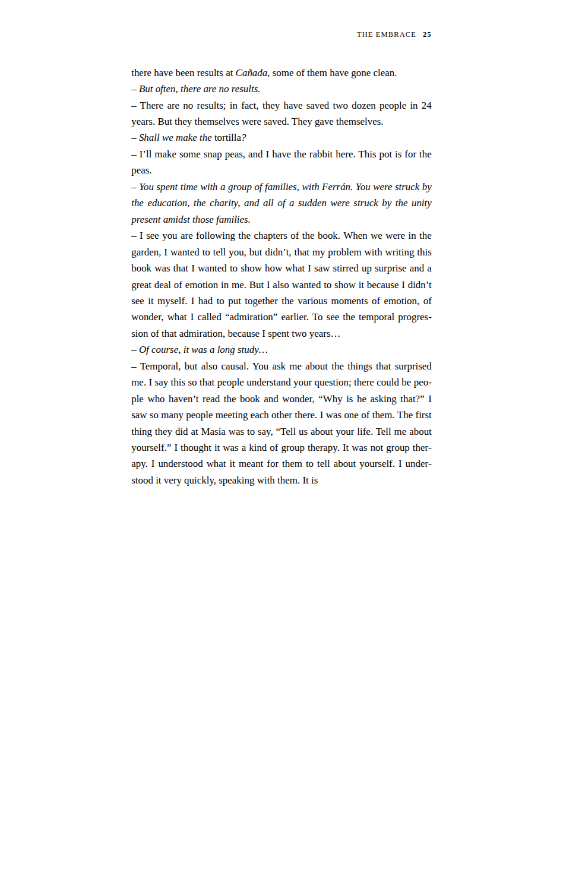The Embrace 25
there have been results at Cañada, some of them have gone clean.
– But often, there are no results.
– There are no results; in fact, they have saved two dozen people in 24 years. But they themselves were saved. They gave themselves.
– Shall we make the tortilla?
– I’ll make some snap peas, and I have the rabbit here. This pot is for the peas.
– You spent time with a group of families, with Ferrán. You were struck by the education, the charity, and all of a sudden were struck by the unity present amidst those families.
– I see you are following the chapters of the book. When we were in the garden, I wanted to tell you, but didn’t, that my problem with writing this book was that I wanted to show how what I saw stirred up surprise and a great deal of emotion in me. But I also wanted to show it because I didn’t see it myself. I had to put together the various moments of emotion, of wonder, what I called “admiration” earlier. To see the temporal progression of that admiration, because I spent two years…
– Of course, it was a long study…
– Temporal, but also causal. You ask me about the things that surprised me. I say this so that people understand your question; there could be people who haven’t read the book and wonder, “Why is he asking that?” I saw so many people meeting each other there. I was one of them. The first thing they did at Masía was to say, “Tell us about your life. Tell me about yourself.” I thought it was a kind of group therapy. It was not group therapy. I understood what it meant for them to tell about yourself. I understood it very quickly, speaking with them. It is